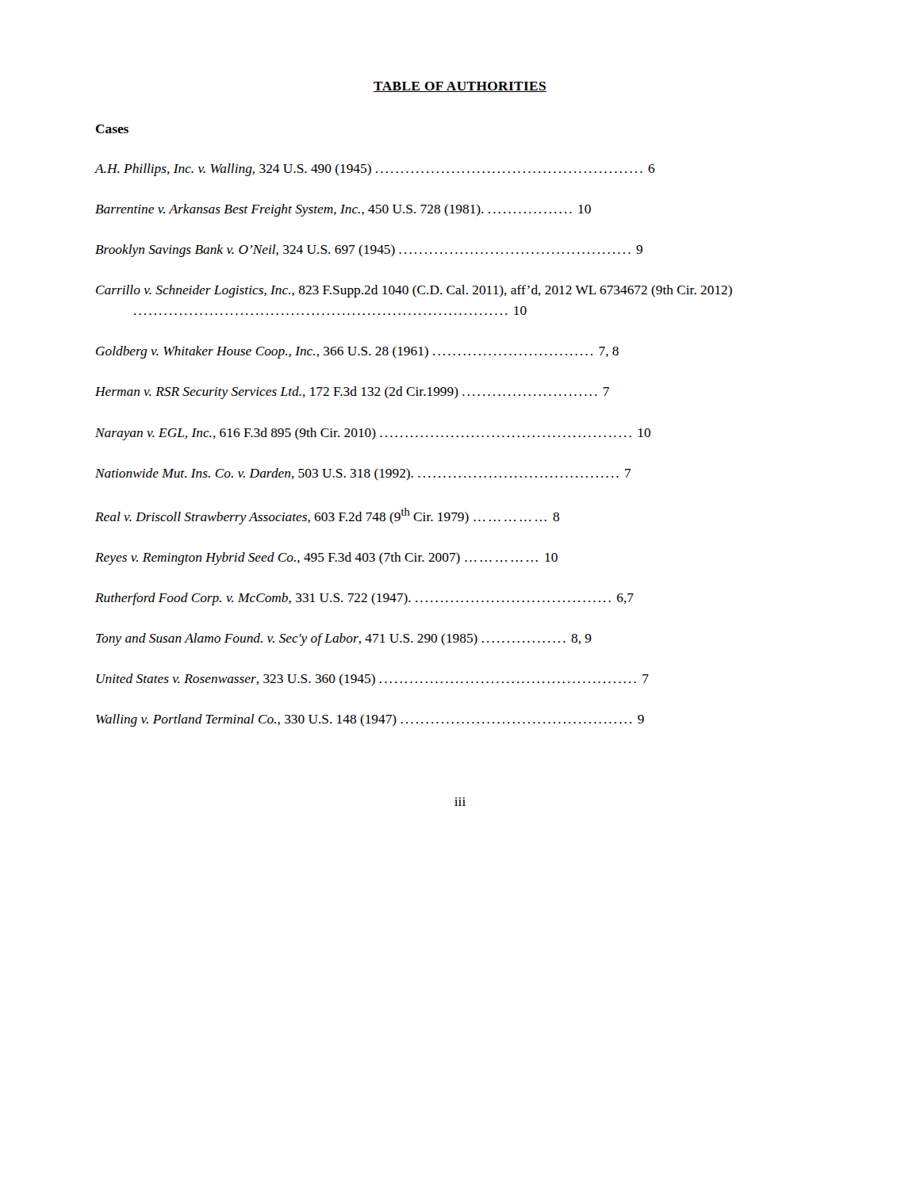TABLE OF AUTHORITIES
Cases
A.H. Phillips, Inc. v. Walling, 324 U.S. 490 (1945) ..................................................... 6
Barrentine v. Arkansas Best Freight System, Inc., 450 U.S. 728 (1981). ................. 10
Brooklyn Savings Bank v. O’Neil, 324 U.S. 697 (1945) .............................................. 9
Carrillo v. Schneider Logistics, Inc., 823 F.Supp.2d 1040 (C.D. Cal. 2011), aff’d, 2012 WL 6734672 (9th Cir. 2012) .......................................................................... 10
Goldberg v. Whitaker House Coop., Inc., 366 U.S. 28 (1961) ................................ 7, 8
Herman v. RSR Security Services Ltd., 172 F.3d 132 (2d Cir.1999) ........................... 7
Narayan v. EGL, Inc., 616 F.3d 895 (9th Cir. 2010) .................................................. 10
Nationwide Mut. Ins. Co. v. Darden, 503 U.S. 318 (1992). ........................................ 7
Real v. Driscoll Strawberry Associates, 603 F.2d 748 (9th Cir. 1979) …………… 8
Reyes v. Remington Hybrid Seed Co., 495 F.3d 403 (7th Cir. 2007) …………… 10
Rutherford Food Corp. v. McComb, 331 U.S. 722 (1947). ....................................... 6,7
Tony and Susan Alamo Found. v. Sec'y of Labor, 471 U.S. 290 (1985) ................. 8, 9
United States v. Rosenwasser, 323 U.S. 360 (1945) ................................................... 7
Walling v. Portland Terminal Co., 330 U.S. 148 (1947) .............................................. 9
iii